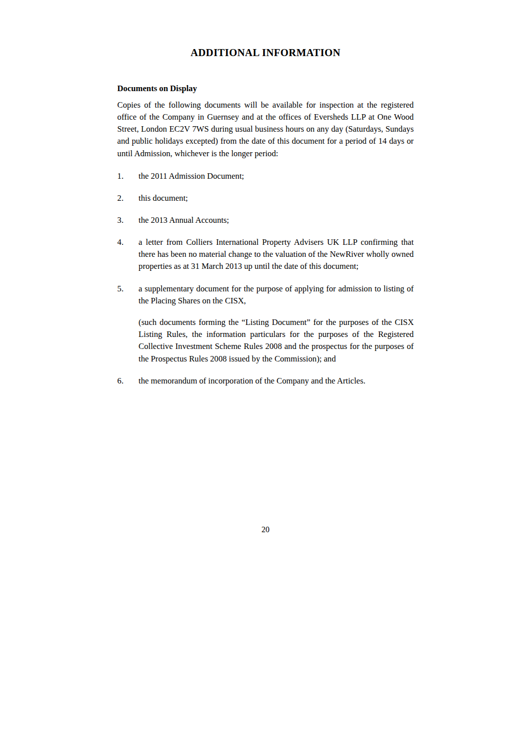ADDITIONAL INFORMATION
Documents on Display
Copies of the following documents will be available for inspection at the registered office of the Company in Guernsey and at the offices of Eversheds LLP at One Wood Street, London EC2V 7WS during usual business hours on any day (Saturdays, Sundays and public holidays excepted) from the date of this document for a period of 14 days or until Admission, whichever is the longer period:
1. the 2011 Admission Document;
2. this document;
3. the 2013 Annual Accounts;
4. a letter from Colliers International Property Advisers UK LLP confirming that there has been no material change to the valuation of the NewRiver wholly owned properties as at 31 March 2013 up until the date of this document;
5. a supplementary document for the purpose of applying for admission to listing of the Placing Shares on the CISX,
(such documents forming the “Listing Document” for the purposes of the CISX Listing Rules, the information particulars for the purposes of the Registered Collective Investment Scheme Rules 2008 and the prospectus for the purposes of the Prospectus Rules 2008 issued by the Commission); and
6. the memorandum of incorporation of the Company and the Articles.
20